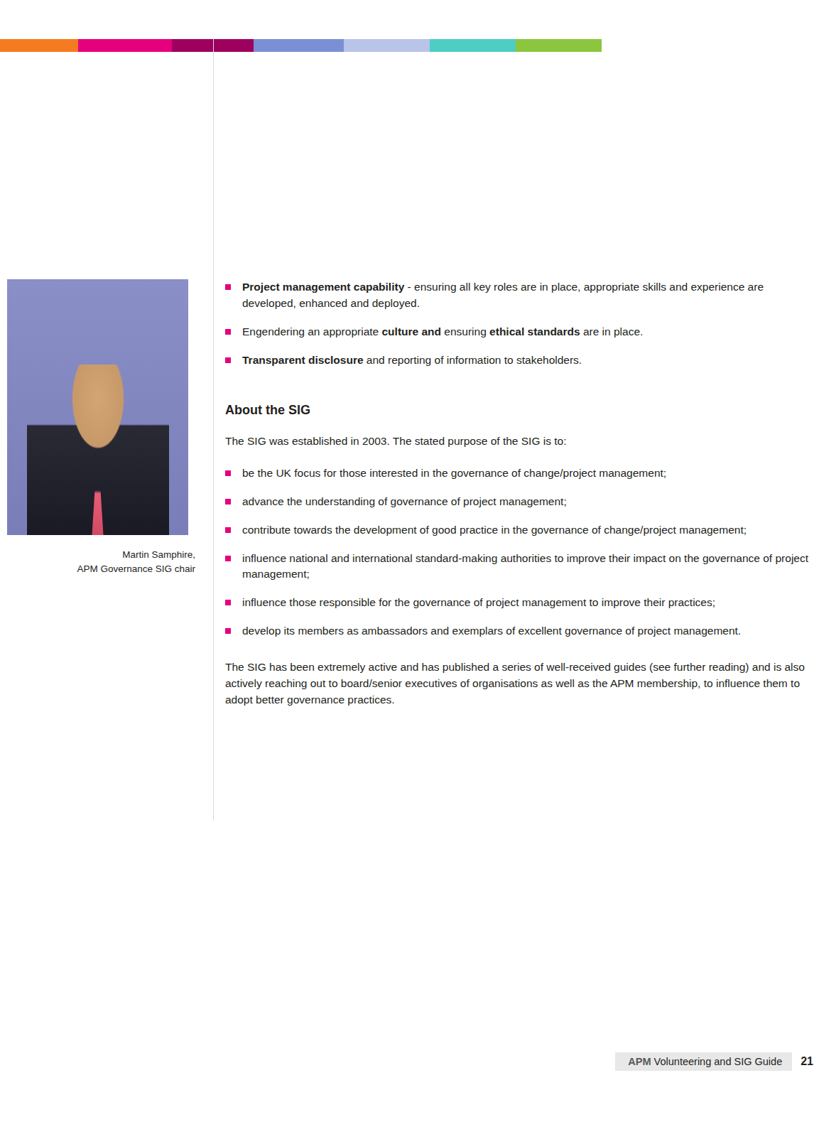Martin Samphire,
APM Governance SIG chair
Project management capability - ensuring all key roles are in place, appropriate skills and experience are developed, enhanced and deployed.
Engendering an appropriate culture and ensuring ethical standards are in place.
Transparent disclosure and reporting of information to stakeholders.
About the SIG
The SIG was established in 2003. The stated purpose of the SIG is to:
be the UK focus for those interested in the governance of change/project management;
advance the understanding of governance of project management;
contribute towards the development of good practice in the governance of change/project management;
influence national and international standard-making authorities to improve their impact on the governance of project management;
influence those responsible for the governance of project management to improve their practices;
develop its members as ambassadors and exemplars of excellent governance of project management.
The SIG has been extremely active and has published a series of well-received guides (see further reading) and is also actively reaching out to board/senior executives of organisations as well as the APM membership, to influence them to adopt better governance practices.
APM Volunteering and SIG Guide
21